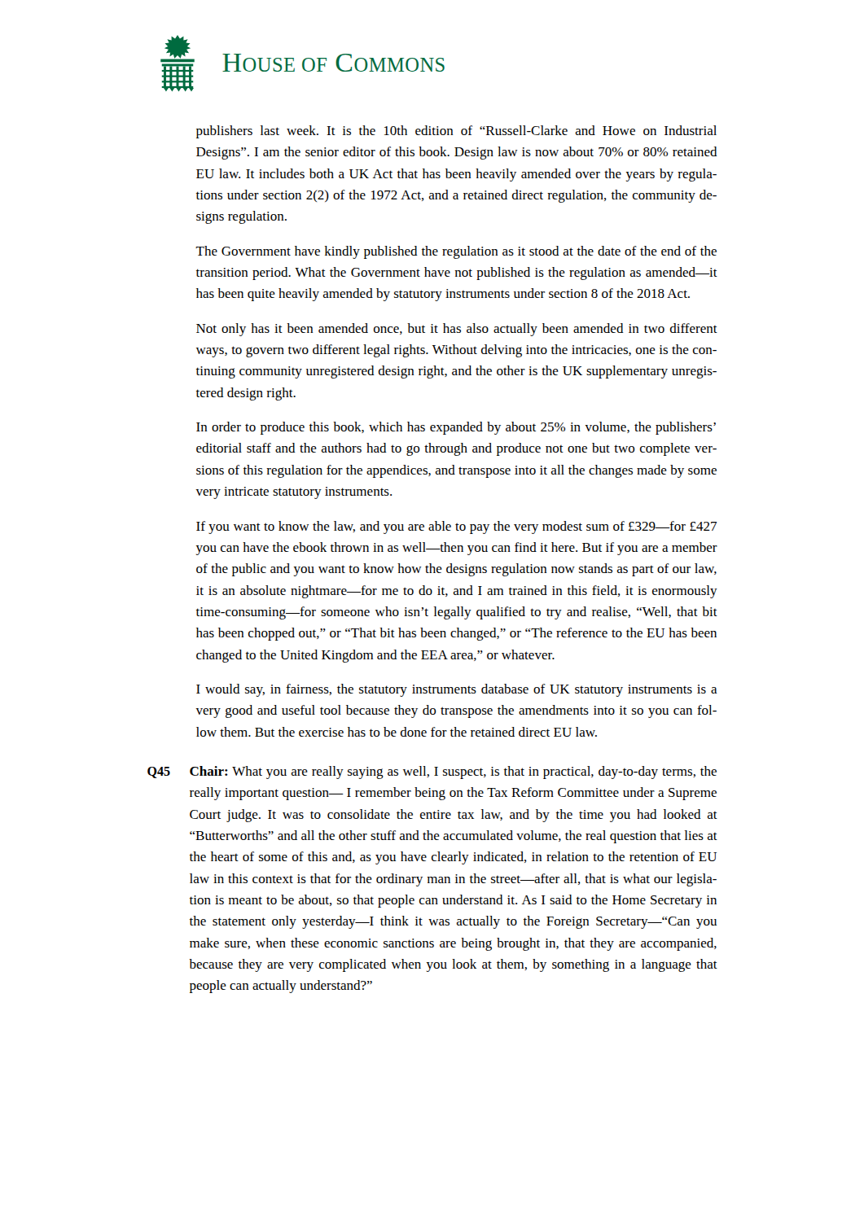HOUSE OF COMMONS
publishers last week. It is the 10th edition of “Russell-Clarke and Howe on Industrial Designs”. I am the senior editor of this book. Design law is now about 70% or 80% retained EU law. It includes both a UK Act that has been heavily amended over the years by regulations under section 2(2) of the 1972 Act, and a retained direct regulation, the community designs regulation.
The Government have kindly published the regulation as it stood at the date of the end of the transition period. What the Government have not published is the regulation as amended—it has been quite heavily amended by statutory instruments under section 8 of the 2018 Act.
Not only has it been amended once, but it has also actually been amended in two different ways, to govern two different legal rights. Without delving into the intricacies, one is the continuing community unregistered design right, and the other is the UK supplementary unregistered design right.
In order to produce this book, which has expanded by about 25% in volume, the publishers’ editorial staff and the authors had to go through and produce not one but two complete versions of this regulation for the appendices, and transpose into it all the changes made by some very intricate statutory instruments.
If you want to know the law, and you are able to pay the very modest sum of £329—for £427 you can have the ebook thrown in as well—then you can find it here. But if you are a member of the public and you want to know how the designs regulation now stands as part of our law, it is an absolute nightmare—for me to do it, and I am trained in this field, it is enormously time-consuming—for someone who isn’t legally qualified to try and realise, “Well, that bit has been chopped out,” or “That bit has been changed,” or “The reference to the EU has been changed to the United Kingdom and the EEA area,” or whatever.
I would say, in fairness, the statutory instruments database of UK statutory instruments is a very good and useful tool because they do transpose the amendments into it so you can follow them. But the exercise has to be done for the retained direct EU law.
Q45
Chair: What you are really saying as well, I suspect, is that in practical, day-to-day terms, the really important question— I remember being on the Tax Reform Committee under a Supreme Court judge. It was to consolidate the entire tax law, and by the time you had looked at “Butterworths” and all the other stuff and the accumulated volume, the real question that lies at the heart of some of this and, as you have clearly indicated, in relation to the retention of EU law in this context is that for the ordinary man in the street—after all, that is what our legislation is meant to be about, so that people can understand it. As I said to the Home Secretary in the statement only yesterday—I think it was actually to the Foreign Secretary—“Can you make sure, when these economic sanctions are being brought in, that they are accompanied, because they are very complicated when you look at them, by something in a language that people can actually understand?”